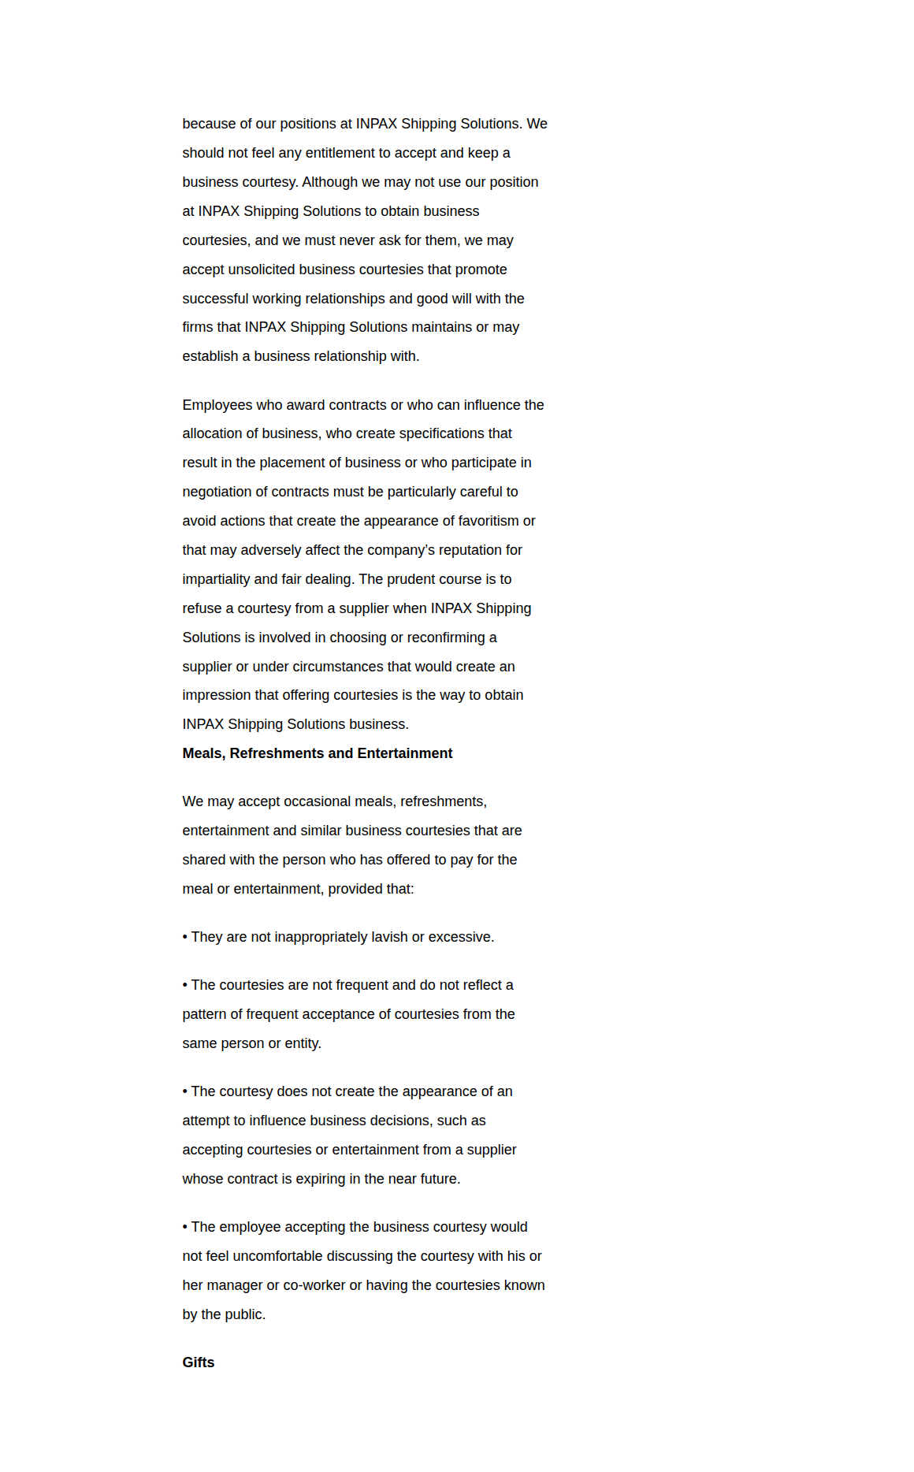because of our positions at INPAX Shipping Solutions. We should not feel any entitlement to accept and keep a business courtesy. Although we may not use our position at INPAX Shipping Solutions to obtain business courtesies, and we must never ask for them, we may accept unsolicited business courtesies that promote successful working relationships and good will with the firms that INPAX Shipping Solutions maintains or may establish a business relationship with.
Employees who award contracts or who can influence the allocation of business, who create specifications that result in the placement of business or who participate in negotiation of contracts must be particularly careful to avoid actions that create the appearance of favoritism or that may adversely affect the company’s reputation for impartiality and fair dealing. The prudent course is to refuse a courtesy from a supplier when INPAX Shipping Solutions is involved in choosing or reconfirming a supplier or under circumstances that would create an impression that offering courtesies is the way to obtain INPAX Shipping Solutions business.
Meals, Refreshments and Entertainment
We may accept occasional meals, refreshments, entertainment and similar business courtesies that are shared with the person who has offered to pay for the meal or entertainment, provided that:
• They are not inappropriately lavish or excessive.
• The courtesies are not frequent and do not reflect a pattern of frequent acceptance of courtesies from the same person or entity.
• The courtesy does not create the appearance of an attempt to influence business decisions, such as accepting courtesies or entertainment from a supplier whose contract is expiring in the near future.
• The employee accepting the business courtesy would not feel uncomfortable discussing the courtesy with his or her manager or co-worker or having the courtesies known by the public.
Gifts